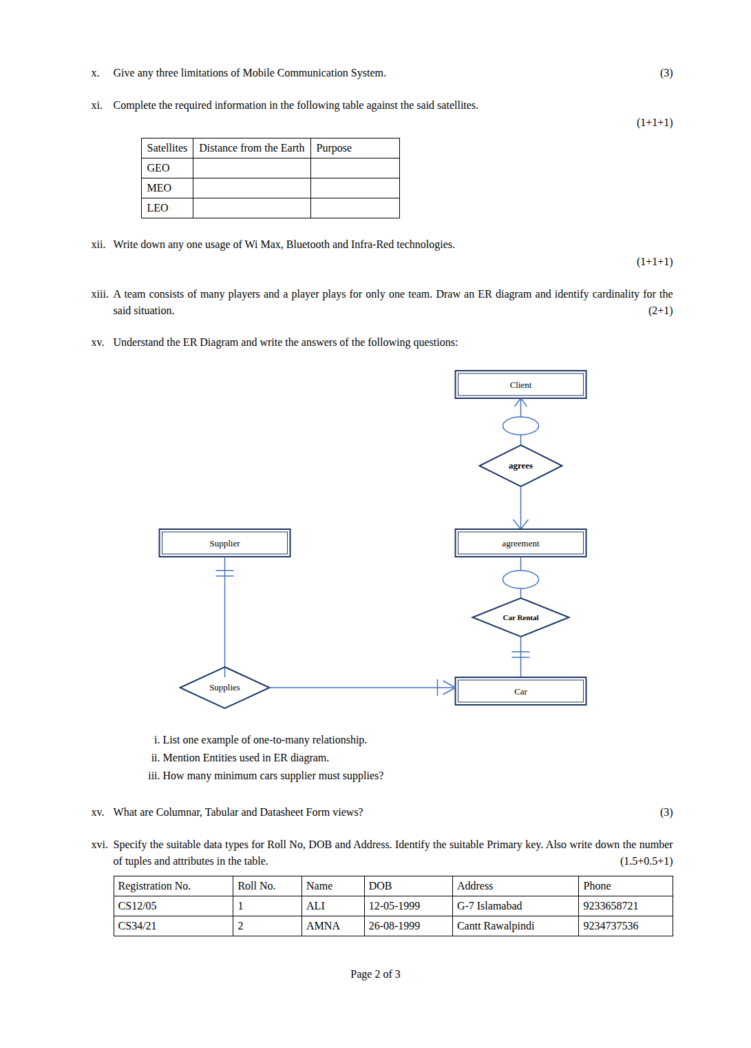x.
Give any three limitations of Mobile Communication System. (3)
xi.
Complete the required information in the following table against the said satellites.
(1+1+1)
| Satellites | Distance from the Earth | Purpose |
| --- | --- | --- |
| GEO | | |
| MEO | | |
| LEO | | |
xii.
Write down any one usage of Wi Max, Bluetooth and Infra-Red technologies.
(1+1+1)
xiii.
A team consists of many players and a player plays for only one team. Draw an ER diagram and identify cardinality for the said situation. (2+1)
xv.
Understand the ER Diagram and write the answers of the following questions:
Client agrees agreement Car Rental Car Supplier Supplies
List one example of one-to-many relationship.
Mention Entities used in ER diagram.
How many minimum cars supplier must supplies?
xv.
What are Columnar, Tabular and Datasheet Form views? (3)
xvi.
Specify the suitable data types for Roll No, DOB and Address. Identify the suitable Primary key. Also write down the number of tuples and attributes in the table. (1.5+0.5+1)
| Registration No. | Roll No. | Name | DOB | Address | Phone |
| --- | --- | --- | --- | --- | --- |
| CS12/05 | 1 | ALI | 12-05-1999 | G-7 Islamabad | 9233658721 |
| CS34/21 | 2 | AMNA | 26-08-1999 | Cantt Rawalpindi | 9234737536 |
Page 2 of 3